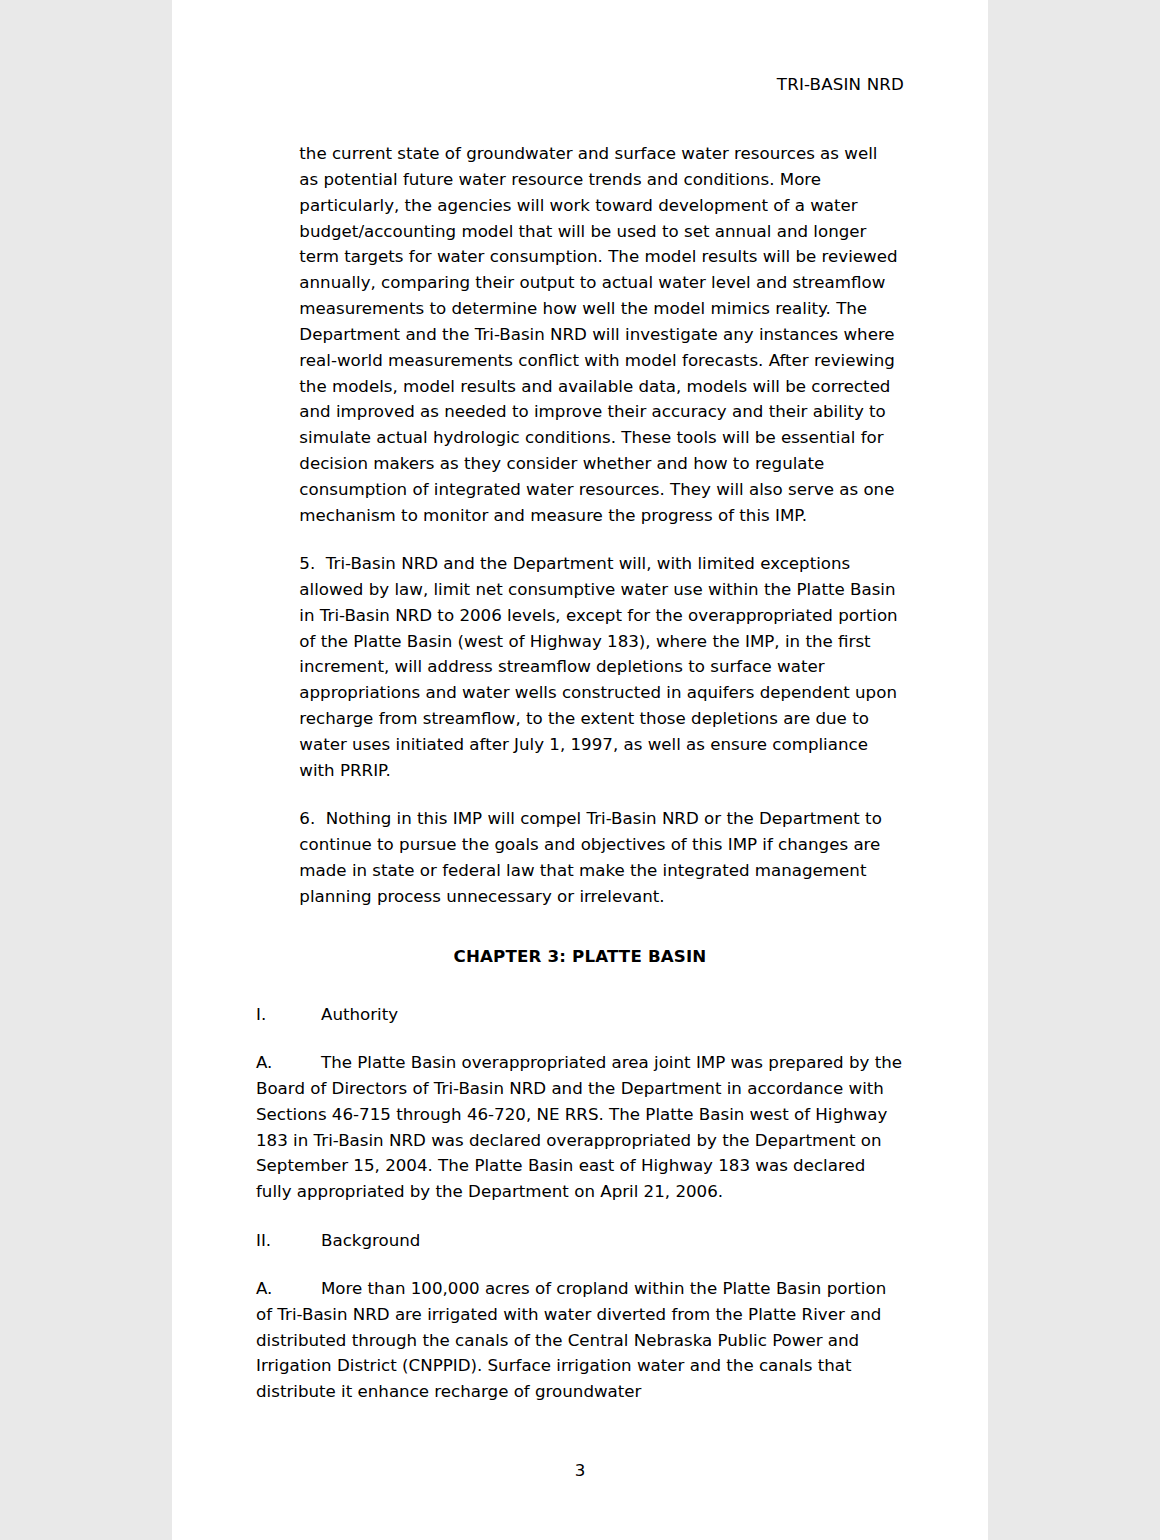TRI-BASIN NRD
the current state of groundwater and surface water resources as well as potential future water resource trends and conditions. More particularly, the agencies will work toward development of a water budget/accounting model that will be used to set annual and longer term targets for water consumption. The model results will be reviewed annually, comparing their output to actual water level and streamflow measurements to determine how well the model mimics reality. The Department and the Tri-Basin NRD will investigate any instances where real-world measurements conflict with model forecasts. After reviewing the models, model results and available data, models will be corrected and improved as needed to improve their accuracy and their ability to simulate actual hydrologic conditions. These tools will be essential for decision makers as they consider whether and how to regulate consumption of integrated water resources. They will also serve as one mechanism to monitor and measure the progress of this IMP.
5. Tri-Basin NRD and the Department will, with limited exceptions allowed by law, limit net consumptive water use within the Platte Basin in Tri-Basin NRD to 2006 levels, except for the overappropriated portion of the Platte Basin (west of Highway 183), where the IMP, in the first increment, will address streamflow depletions to surface water appropriations and water wells constructed in aquifers dependent upon recharge from streamflow, to the extent those depletions are due to water uses initiated after July 1, 1997, as well as ensure compliance with PRRIP.
6. Nothing in this IMP will compel Tri-Basin NRD or the Department to continue to pursue the goals and objectives of this IMP if changes are made in state or federal law that make the integrated management planning process unnecessary or irrelevant.
CHAPTER 3: PLATTE BASIN
I.
Authority
A. The Platte Basin overappropriated area joint IMP was prepared by the Board of Directors of Tri-Basin NRD and the Department in accordance with Sections 46-715 through 46-720, NE RRS. The Platte Basin west of Highway 183 in Tri-Basin NRD was declared overappropriated by the Department on September 15, 2004. The Platte Basin east of Highway 183 was declared fully appropriated by the Department on April 21, 2006.
II.
Background
A. More than 100,000 acres of cropland within the Platte Basin portion of Tri-Basin NRD are irrigated with water diverted from the Platte River and distributed through the canals of the Central Nebraska Public Power and Irrigation District (CNPPID). Surface irrigation water and the canals that distribute it enhance recharge of groundwater
3